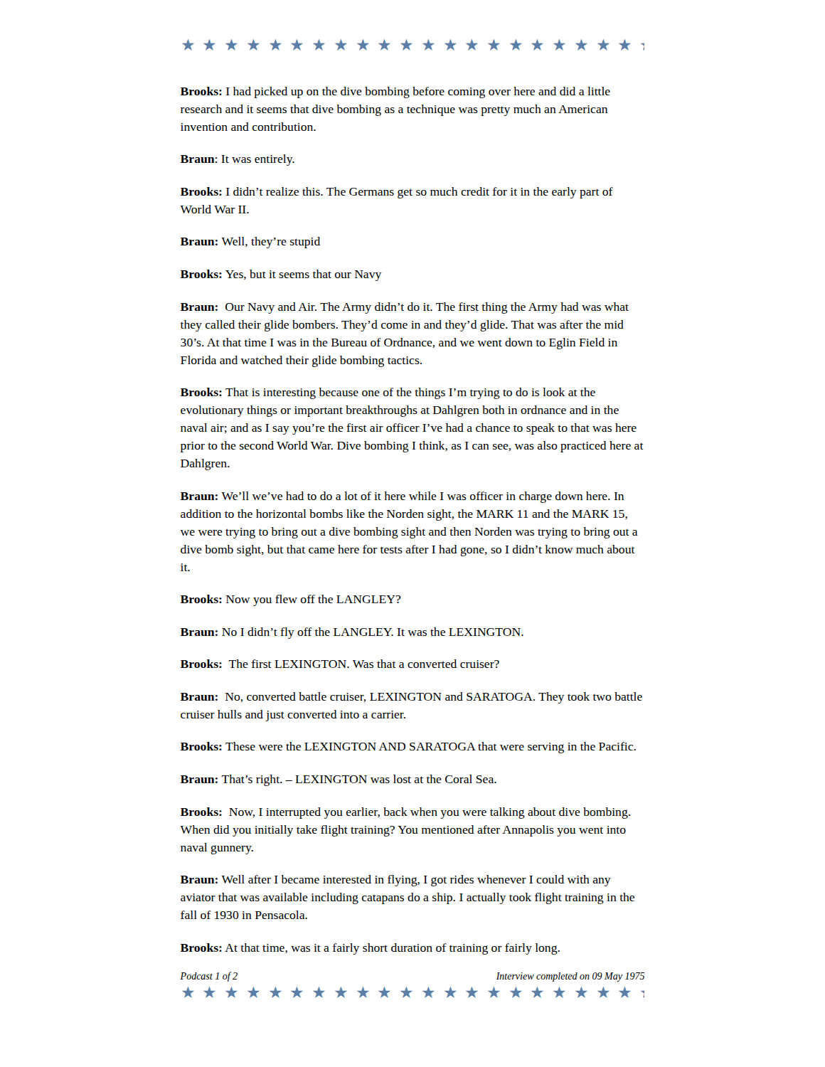★ ★ ★ ★ ★ ★ ★ ★ ★ ★ ★ ★ ★ ★ ★ ★ ★ ★ ★ ★ ★ ★ ★ ★ ★ ★ ★ ★ ★ ★ ★ ★ ★ ★ ★ ★
Brooks: I had picked up on the dive bombing before coming over here and did a little research and it seems that dive bombing as a technique was pretty much an American invention and contribution.
Braun: It was entirely.
Brooks: I didn’t realize this. The Germans get so much credit for it in the early part of World War II.
Braun: Well, they’re stupid
Brooks: Yes, but it seems that our Navy
Braun: Our Navy and Air. The Army didn’t do it. The first thing the Army had was what they called their glide bombers. They’d come in and they’d glide. That was after the mid 30’s. At that time I was in the Bureau of Ordnance, and we went down to Eglin Field in Florida and watched their glide bombing tactics.
Brooks: That is interesting because one of the things I’m trying to do is look at the evolutionary things or important breakthroughs at Dahlgren both in ordnance and in the naval air; and as I say you’re the first air officer I’ve had a chance to speak to that was here prior to the second World War. Dive bombing I think, as I can see, was also practiced here at Dahlgren.
Braun: We’ll we’ve had to do a lot of it here while I was officer in charge down here. In addition to the horizontal bombs like the Norden sight, the MARK 11 and the MARK 15, we were trying to bring out a dive bombing sight and then Norden was trying to bring out a dive bomb sight, but that came here for tests after I had gone, so I didn’t know much about it.
Brooks: Now you flew off the LANGLEY?
Braun: No I didn’t fly off the LANGLEY. It was the LEXINGTON.
Brooks: The first LEXINGTON. Was that a converted cruiser?
Braun: No, converted battle cruiser, LEXINGTON and SARATOGA. They took two battle cruiser hulls and just converted into a carrier.
Brooks: These were the LEXINGTON AND SARATOGA that were serving in the Pacific.
Braun: That’s right. – LEXINGTON was lost at the Coral Sea.
Brooks: Now, I interrupted you earlier, back when you were talking about dive bombing. When did you initially take flight training? You mentioned after Annapolis you went into naval gunnery.
Braun: Well after I became interested in flying, I got rides whenever I could with any aviator that was available including catapans do a ship. I actually took flight training in the fall of 1930 in Pensacola.
Brooks: At that time, was it a fairly short duration of training or fairly long.
Podcast 1 of 2 Interview completed on 09 May 1975
★ ★ ★ ★ ★ ★ ★ ★ ★ ★ ★ ★ ★ ★ ★ ★ ★ ★ ★ ★ ★ ★ ★ ★ ★ ★ ★ ★ ★ ★ ★ ★ ★ ★ ★ ★